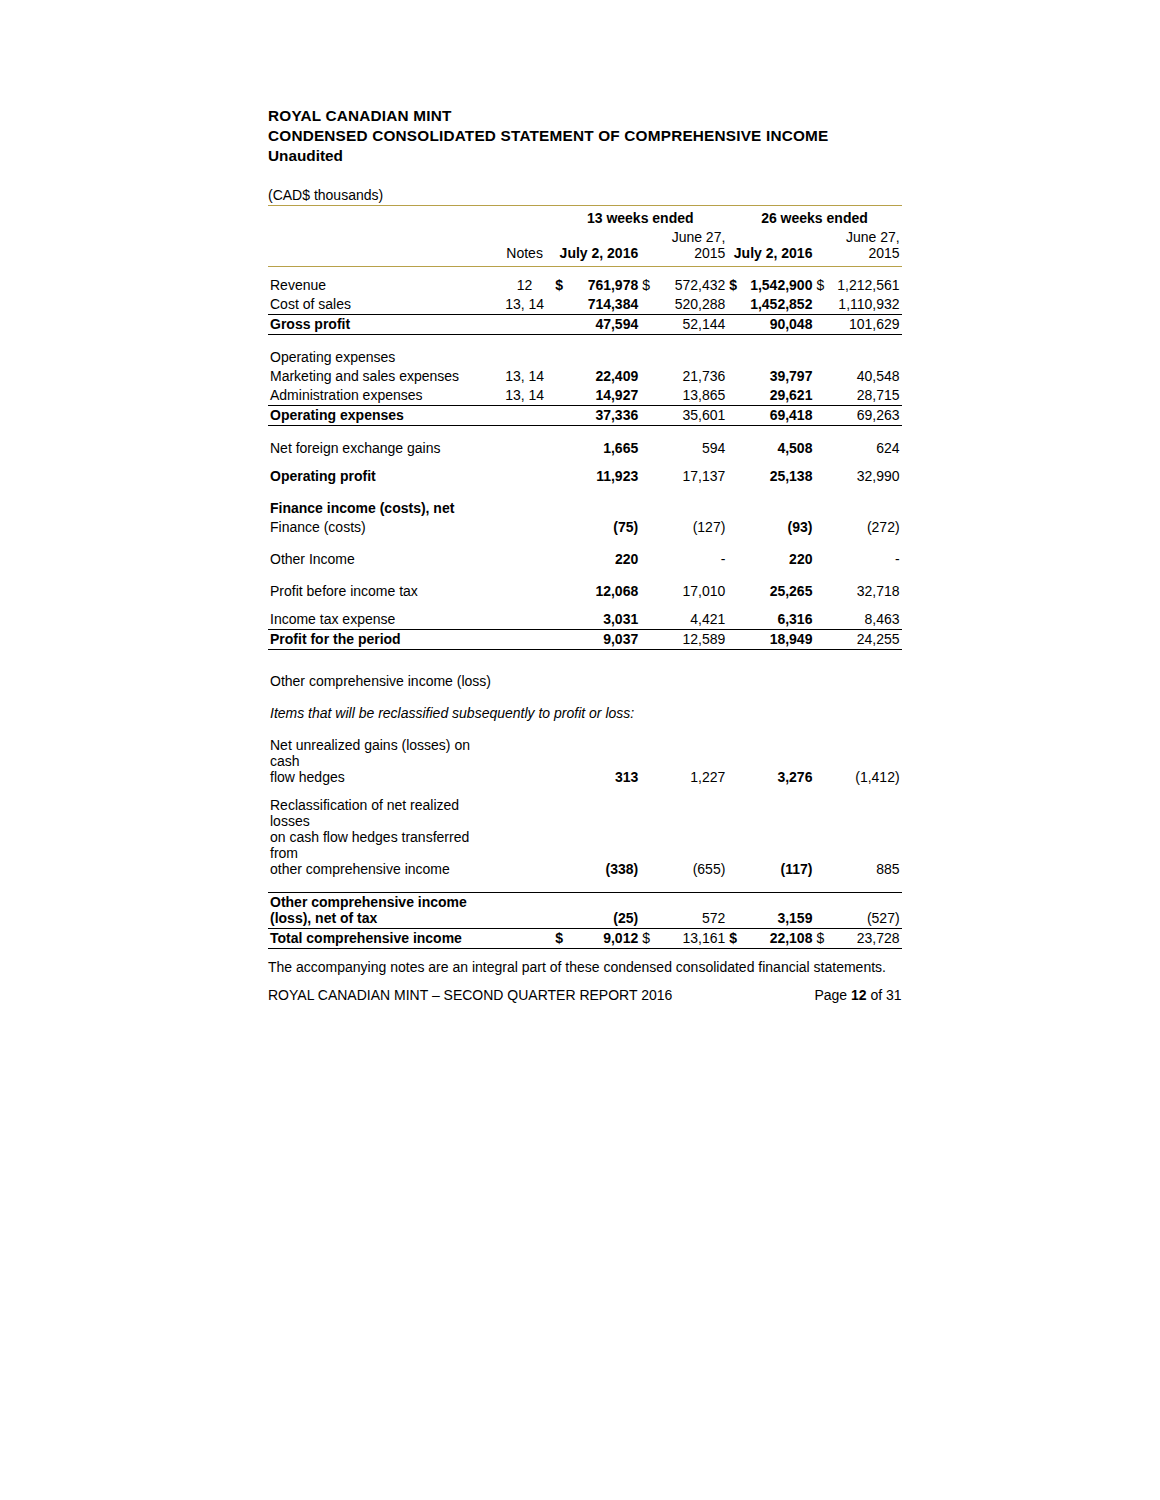ROYAL CANADIAN MINT
CONDENSED CONSOLIDATED STATEMENT OF COMPREHENSIVE INCOME
Unaudited
(CAD$ thousands)
| | | 13 weeks ended | 26 weeks ended |
| | Notes | July 2, 2016 | June 27, 2015 | July 2, 2016 | June 27, 2015 |
| Revenue | 12 | $ 761,978 | $ 572,432 | $ 1,542,900 | $ 1,212,561 |
| Cost of sales | 13, 14 | 714,384 | 520,288 | 1,452,852 | 1,110,932 |
| Gross profit | | 47,594 | 52,144 | 90,048 | 101,629 |
| Operating expenses | | | | | |
| Marketing and sales expenses | 13, 14 | 22,409 | 21,736 | 39,797 | 40,548 |
| Administration expenses | 13, 14 | 14,927 | 13,865 | 29,621 | 28,715 |
| Operating expenses | | 37,336 | 35,601 | 69,418 | 69,263 |
| Net foreign exchange gains | | 1,665 | 594 | 4,508 | 624 |
| Operating profit | | 11,923 | 17,137 | 25,138 | 32,990 |
| Finance income (costs), net | | | | | |
| Finance (costs) | | (75) | (127) | (93) | (272) |
| Other Income | | 220 | - | 220 | - |
| Profit before income tax | | 12,068 | 17,010 | 25,265 | 32,718 |
| Income tax expense | | 3,031 | 4,421 | 6,316 | 8,463 |
| Profit for the period | | 9,037 | 12,589 | 18,949 | 24,255 |
| Other comprehensive income (loss) |
| Items that will be reclassified subsequently to profit or loss: |
| Net unrealized gains (losses) on cash flow hedges | | 313 | 1,227 | 3,276 | (1,412) |
| Reclassification of net realized losses on cash flow hedges transferred from other comprehensive income | | (338) | (655) | (117) | 885 |
| Other comprehensive income (loss), net of tax | | (25) | 572 | 3,159 | (527) |
| Total comprehensive income | | $ 9,012 | $ 13,161 | $ 22,108 | $ 23,728 |
The accompanying notes are an integral part of these condensed consolidated financial statements.
ROYAL CANADIAN MINT – SECOND QUARTER REPORT 2016
Page 12 of 31